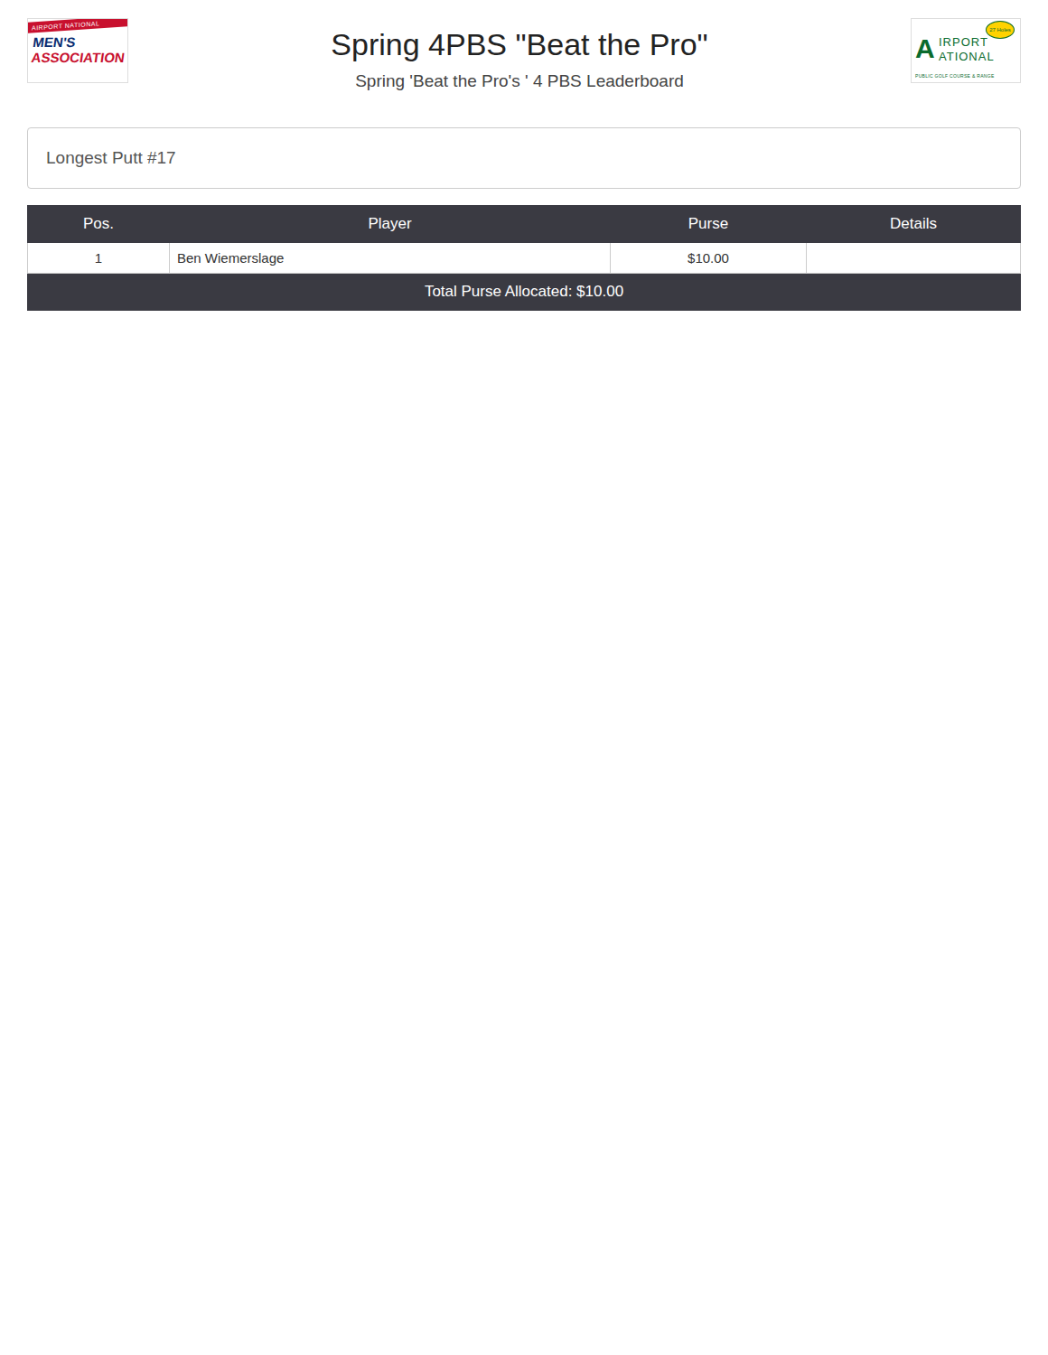AIRPORT NATIONAL
MEN'S
ASSOCIATION
Spring 4PBS "Beat the Pro"
Spring 'Beat the Pro's ' 4 PBS Leaderboard
27 Holes
A
IRPORT
ATIONAL
PUBLIC GOLF COURSE & RANGE
Longest Putt #17
| Pos. | Player | Purse | Details |
| --- | --- | --- | --- |
| 1 | Ben Wiemerslage | $10.00 | |
| Total Purse Allocated: $10.00 |